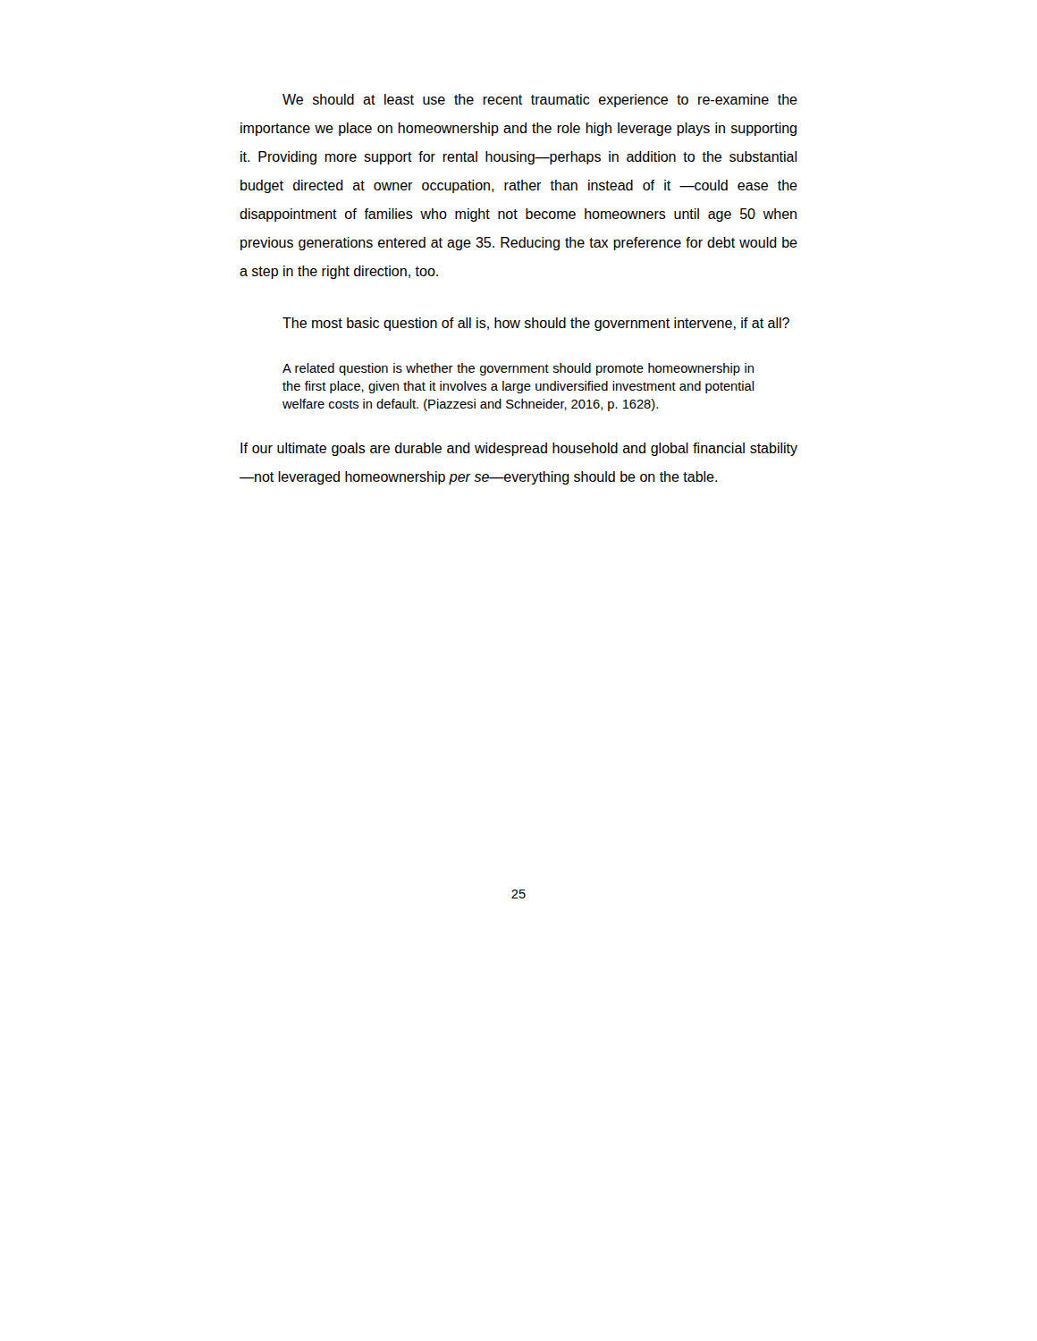We should at least use the recent traumatic experience to re-examine the importance we place on homeownership and the role high leverage plays in supporting it. Providing more support for rental housing—perhaps in addition to the substantial budget directed at owner occupation, rather than instead of it —could ease the disappointment of families who might not become homeowners until age 50 when previous generations entered at age 35. Reducing the tax preference for debt would be a step in the right direction, too.
The most basic question of all is, how should the government intervene, if at all?
A related question is whether the government should promote homeownership in the first place, given that it involves a large undiversified investment and potential welfare costs in default. (Piazzesi and Schneider, 2016, p. 1628).
If our ultimate goals are durable and widespread household and global financial stability—not leveraged homeownership per se—everything should be on the table.
25